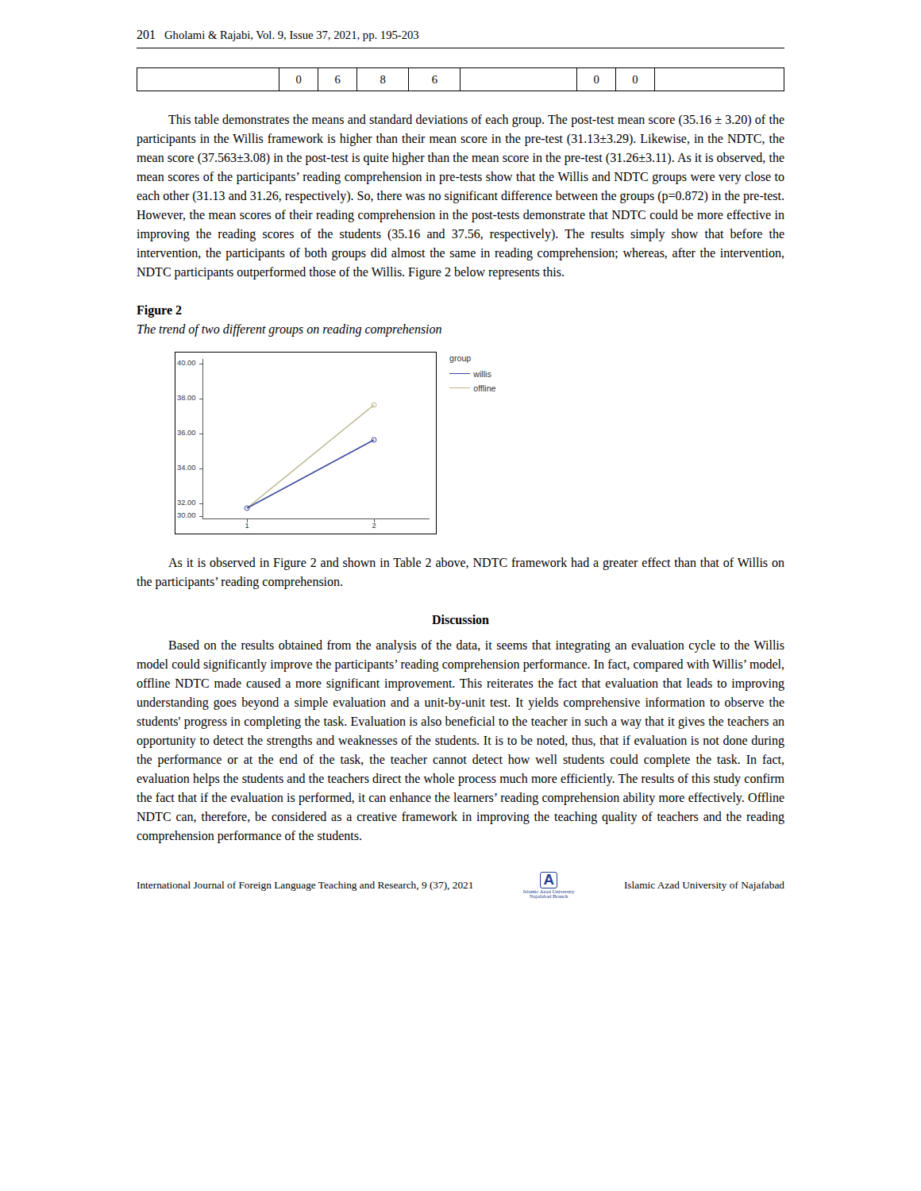201 Gholami & Rajabi, Vol. 9, Issue 37, 2021, pp. 195-203
| | 0 | 6 | 8 | 6 | | 0 | 0 | |
This table demonstrates the means and standard deviations of each group. The post-test mean score (35.16 ± 3.20) of the participants in the Willis framework is higher than their mean score in the pre-test (31.13±3.29). Likewise, in the NDTC, the mean score (37.563±3.08) in the post-test is quite higher than the mean score in the pre-test (31.26±3.11). As it is observed, the mean scores of the participants’ reading comprehension in pre-tests show that the Willis and NDTC groups were very close to each other (31.13 and 31.26, respectively). So, there was no significant difference between the groups (p=0.872) in the pre-test. However, the mean scores of their reading comprehension in the post-tests demonstrate that NDTC could be more effective in improving the reading scores of the students (35.16 and 37.56, respectively). The results simply show that before the intervention, the participants of both groups did almost the same in reading comprehension; whereas, after the intervention, NDTC participants outperformed those of the Willis. Figure 2 below represents this.
Figure 2
The trend of two different groups on reading comprehension
40.00
38.00
36.00
34.00
32.00
30.00
1
2
group
willis
offline
As it is observed in Figure 2 and shown in Table 2 above, NDTC framework had a greater effect than that of Willis on the participants’ reading comprehension.
Discussion
Based on the results obtained from the analysis of the data, it seems that integrating an evaluation cycle to the Willis model could significantly improve the participants’ reading comprehension performance. In fact, compared with Willis’ model, offline NDTC made caused a more significant improvement. This reiterates the fact that evaluation that leads to improving understanding goes beyond a simple evaluation and a unit-by-unit test. It yields comprehensive information to observe the students' progress in completing the task. Evaluation is also beneficial to the teacher in such a way that it gives the teachers an opportunity to detect the strengths and weaknesses of the students. It is to be noted, thus, that if evaluation is not done during the performance or at the end of the task, the teacher cannot detect how well students could complete the task. In fact, evaluation helps the students and the teachers direct the whole process much more efficiently. The results of this study confirm the fact that if the evaluation is performed, it can enhance the learners’ reading comprehension ability more effectively. Offline NDTC can, therefore, be considered as a creative framework in improving the teaching quality of teachers and the reading comprehension performance of the students.
International Journal of Foreign Language Teaching and Research, 9 (37), 2021
A Islamic Azad University
Najafabad Branch
Islamic Azad University of Najafabad